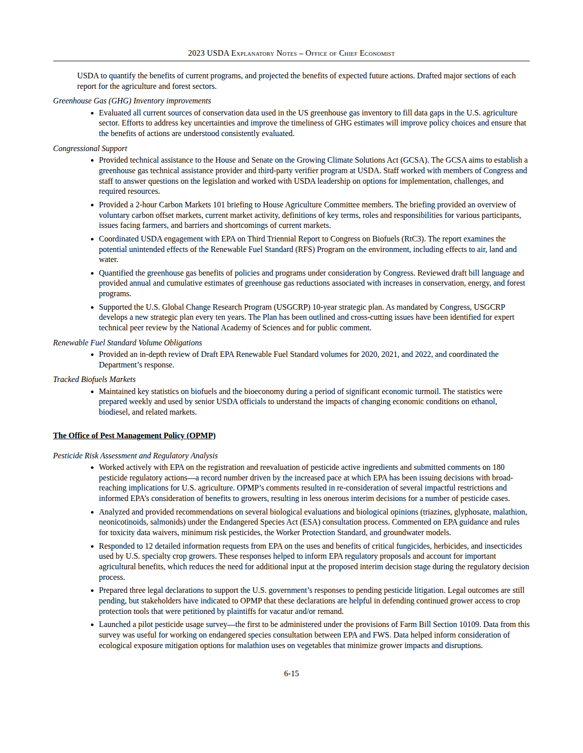2023 USDA Explanatory Notes – Office of Chief Economist
USDA to quantify the benefits of current programs, and projected the benefits of expected future actions. Drafted major sections of each report for the agriculture and forest sectors.
Greenhouse Gas (GHG) Inventory improvements
Evaluated all current sources of conservation data used in the US greenhouse gas inventory to fill data gaps in the U.S. agriculture sector. Efforts to address key uncertainties and improve the timeliness of GHG estimates will improve policy choices and ensure that the benefits of actions are understood consistently evaluated.
Congressional Support
Provided technical assistance to the House and Senate on the Growing Climate Solutions Act (GCSA). The GCSA aims to establish a greenhouse gas technical assistance provider and third-party verifier program at USDA. Staff worked with members of Congress and staff to answer questions on the legislation and worked with USDA leadership on options for implementation, challenges, and required resources.
Provided a 2-hour Carbon Markets 101 briefing to House Agriculture Committee members. The briefing provided an overview of voluntary carbon offset markets, current market activity, definitions of key terms, roles and responsibilities for various participants, issues facing farmers, and barriers and shortcomings of current markets.
Coordinated USDA engagement with EPA on Third Triennial Report to Congress on Biofuels (RtC3). The report examines the potential unintended effects of the Renewable Fuel Standard (RFS) Program on the environment, including effects to air, land and water.
Quantified the greenhouse gas benefits of policies and programs under consideration by Congress. Reviewed draft bill language and provided annual and cumulative estimates of greenhouse gas reductions associated with increases in conservation, energy, and forest programs.
Supported the U.S. Global Change Research Program (USGCRP) 10-year strategic plan. As mandated by Congress, USGCRP develops a new strategic plan every ten years. The Plan has been outlined and cross-cutting issues have been identified for expert technical peer review by the National Academy of Sciences and for public comment.
Renewable Fuel Standard Volume Obligations
Provided an in-depth review of Draft EPA Renewable Fuel Standard volumes for 2020, 2021, and 2022, and coordinated the Department’s response.
Tracked Biofuels Markets
Maintained key statistics on biofuels and the bioeconomy during a period of significant economic turmoil. The statistics were prepared weekly and used by senior USDA officials to understand the impacts of changing economic conditions on ethanol, biodiesel, and related markets.
The Office of Pest Management Policy (OPMP)
Pesticide Risk Assessment and Regulatory Analysis
Worked actively with EPA on the registration and reevaluation of pesticide active ingredients and submitted comments on 180 pesticide regulatory actions—a record number driven by the increased pace at which EPA has been issuing decisions with broad-reaching implications for U.S. agriculture. OPMP’s comments resulted in re-consideration of several impactful restrictions and informed EPA’s consideration of benefits to growers, resulting in less onerous interim decisions for a number of pesticide cases.
Analyzed and provided recommendations on several biological evaluations and biological opinions (triazines, glyphosate, malathion, neonicotinoids, salmonids) under the Endangered Species Act (ESA) consultation process. Commented on EPA guidance and rules for toxicity data waivers, minimum risk pesticides, the Worker Protection Standard, and groundwater models.
Responded to 12 detailed information requests from EPA on the uses and benefits of critical fungicides, herbicides, and insecticides used by U.S. specialty crop growers. These responses helped to inform EPA regulatory proposals and account for important agricultural benefits, which reduces the need for additional input at the proposed interim decision stage during the regulatory decision process.
Prepared three legal declarations to support the U.S. government’s responses to pending pesticide litigation. Legal outcomes are still pending, but stakeholders have indicated to OPMP that these declarations are helpful in defending continued grower access to crop protection tools that were petitioned by plaintiffs for vacatur and/or remand.
Launched a pilot pesticide usage survey—the first to be administered under the provisions of Farm Bill Section 10109. Data from this survey was useful for working on endangered species consultation between EPA and FWS. Data helped inform consideration of ecological exposure mitigation options for malathion uses on vegetables that minimize grower impacts and disruptions.
6-15